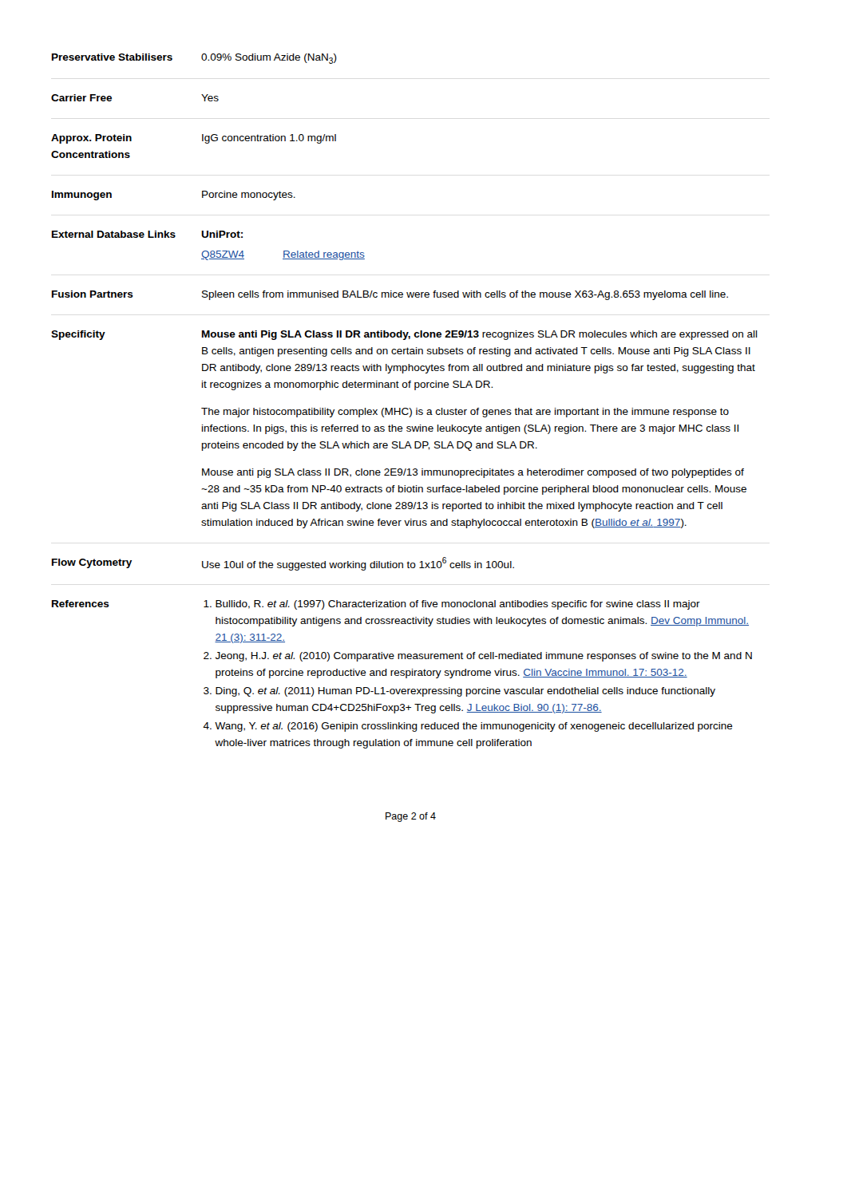| Preservative Stabilisers | 0.09% Sodium Azide (NaN 3 ) |
| Carrier Free | Yes |
| Approx. Protein Concentrations | IgG concentration 1.0 mg/ml |
| Immunogen | Porcine monocytes. |
| External Database Links | UniProt: Q85ZW4 Related reagents |
| Fusion Partners | Spleen cells from immunised BALB/c mice were fused with cells of the mouse X63-Ag.8.653 myeloma cell line. |
| Specificity | Mouse anti Pig SLA Class II DR antibody, clone 2E9/13 recognizes SLA DR molecules which are expressed on all B cells, antigen presenting cells and on certain subsets of resting and activated T cells. Mouse anti Pig SLA Class II DR antibody, clone 289/13 reacts with lymphocytes from all outbred and miniature pigs so far tested, suggesting that it recognizes a monomorphic determinant of porcine SLA DR. The major histocompatibility complex (MHC) is a cluster of genes that are important in the immune response to infections. In pigs, this is referred to as the swine leukocyte antigen (SLA) region. There are 3 major MHC class II proteins encoded by the SLA which are SLA DP, SLA DQ and SLA DR. Mouse anti pig SLA class II DR, clone 2E9/13 immunoprecipitates a heterodimer composed of two polypeptides of ~28 and ~35 kDa from NP-40 extracts of biotin surface-labeled porcine peripheral blood mononuclear cells. Mouse anti Pig SLA Class II DR antibody, clone 289/13 is reported to inhibit the mixed lymphocyte reaction and T cell stimulation induced by African swine fever virus and staphylococcal enterotoxin B ( Bullido et al. 1997 ). |
| Flow Cytometry | Use 10ul of the suggested working dilution to 1x10 6 cells in 100ul. |
| References | Bullido, R. et al. (1997) Characterization of five monoclonal antibodies specific for swine class II major histocompatibility antigens and crossreactivity studies with leukocytes of domestic animals. Dev Comp Immunol. 21 (3): 311-22. Jeong, H.J. et al. (2010) Comparative measurement of cell-mediated immune responses of swine to the M and N proteins of porcine reproductive and respiratory syndrome virus. Clin Vaccine Immunol. 17: 503-12. Ding, Q. et al. (2011) Human PD-L1-overexpressing porcine vascular endothelial cells induce functionally suppressive human CD4+CD25hiFoxp3+ Treg cells. J Leukoc Biol. 90 (1): 77-86. Wang, Y. et al. (2016) Genipin crosslinking reduced the immunogenicity of xenogeneic decellularized porcine whole-liver matrices through regulation of immune cell proliferation |
Page 2 of 4